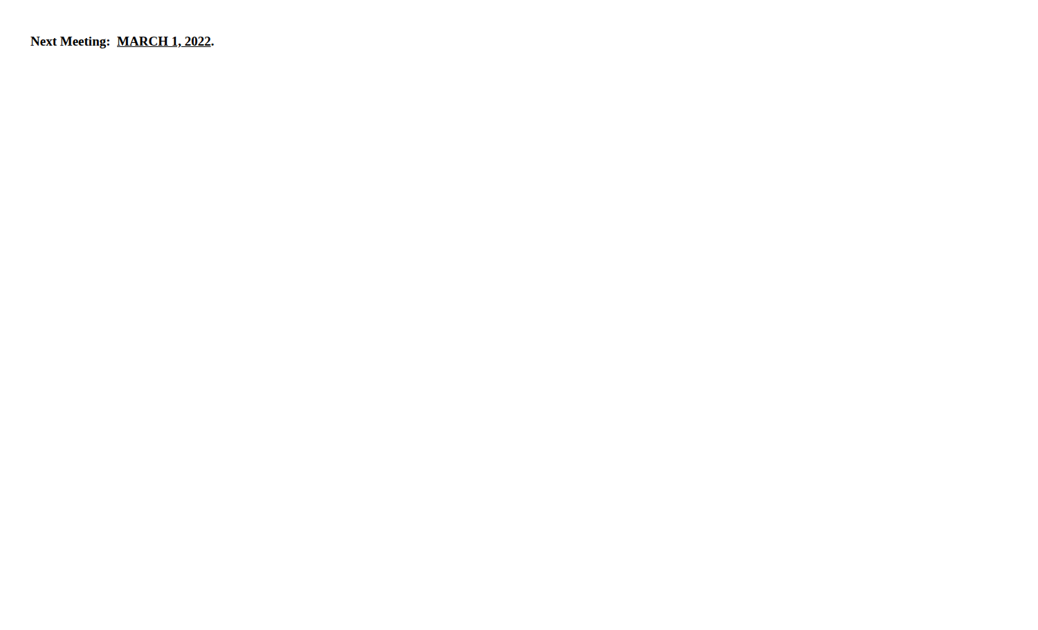Next Meeting: MARCH 1, 2022.